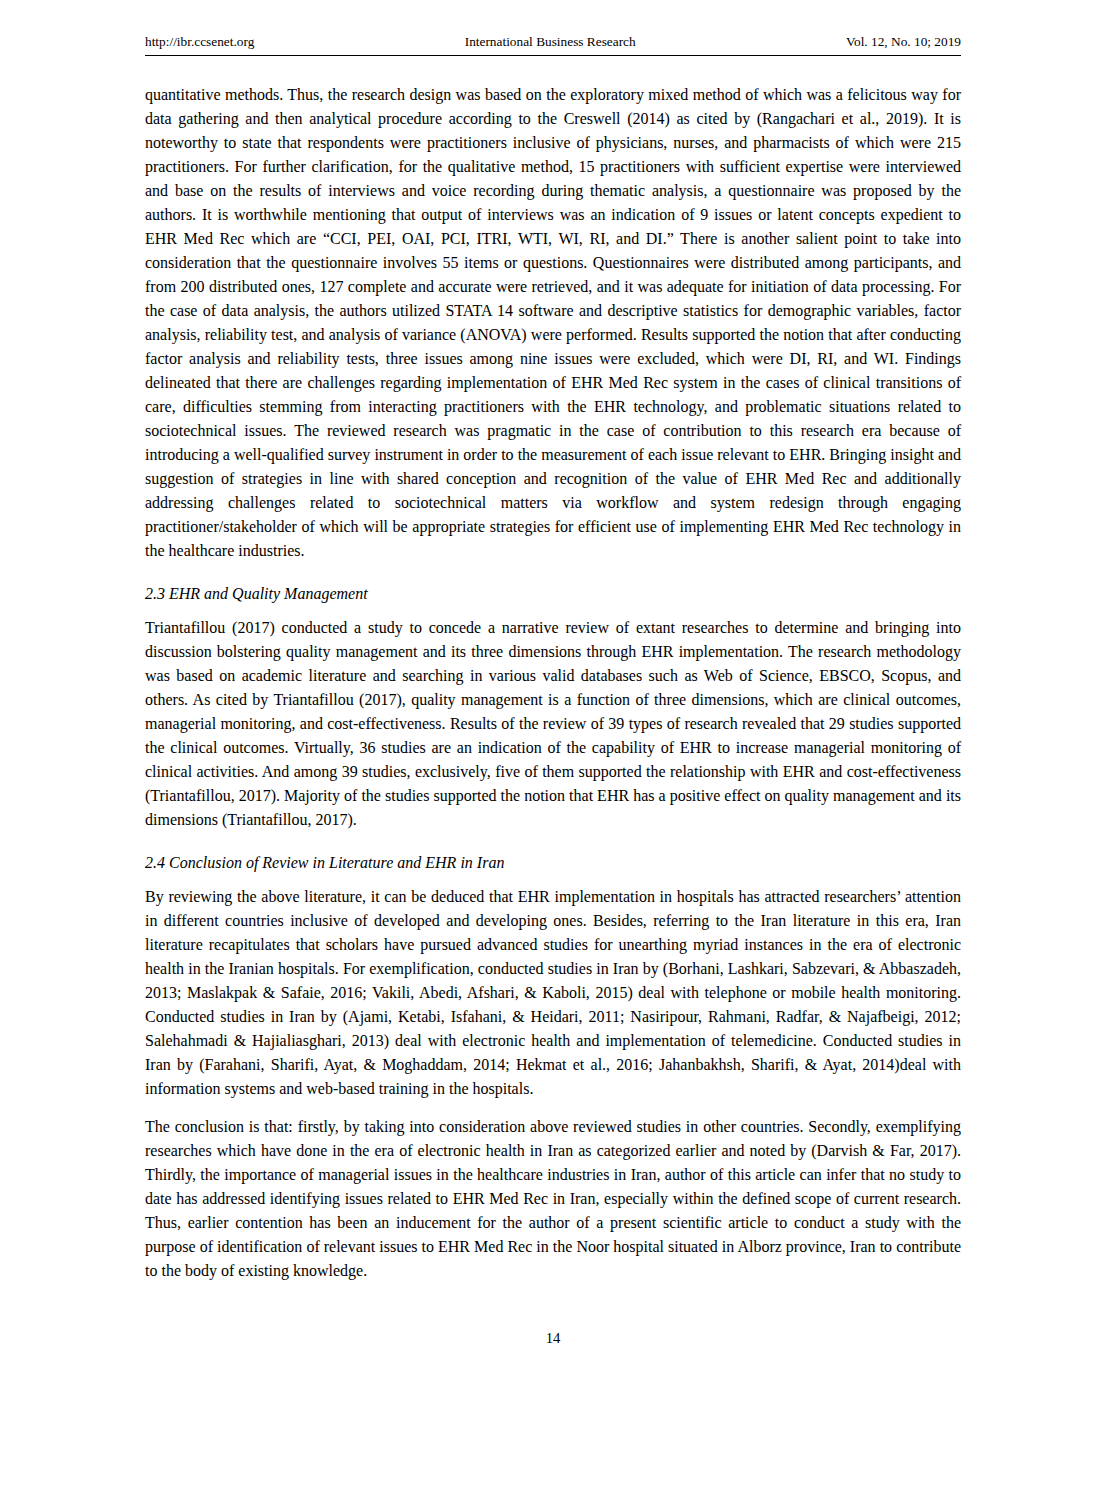http://ibr.ccsenet.org
International Business Research
Vol. 12, No. 10; 2019
quantitative methods. Thus, the research design was based on the exploratory mixed method of which was a felicitous way for data gathering and then analytical procedure according to the Creswell (2014) as cited by (Rangachari et al., 2019). It is noteworthy to state that respondents were practitioners inclusive of physicians, nurses, and pharmacists of which were 215 practitioners. For further clarification, for the qualitative method, 15 practitioners with sufficient expertise were interviewed and base on the results of interviews and voice recording during thematic analysis, a questionnaire was proposed by the authors. It is worthwhile mentioning that output of interviews was an indication of 9 issues or latent concepts expedient to EHR Med Rec which are “CCI, PEI, OAI, PCI, ITRI, WTI, WI, RI, and DI.” There is another salient point to take into consideration that the questionnaire involves 55 items or questions. Questionnaires were distributed among participants, and from 200 distributed ones, 127 complete and accurate were retrieved, and it was adequate for initiation of data processing. For the case of data analysis, the authors utilized STATA 14 software and descriptive statistics for demographic variables, factor analysis, reliability test, and analysis of variance (ANOVA) were performed. Results supported the notion that after conducting factor analysis and reliability tests, three issues among nine issues were excluded, which were DI, RI, and WI. Findings delineated that there are challenges regarding implementation of EHR Med Rec system in the cases of clinical transitions of care, difficulties stemming from interacting practitioners with the EHR technology, and problematic situations related to sociotechnical issues. The reviewed research was pragmatic in the case of contribution to this research era because of introducing a well-qualified survey instrument in order to the measurement of each issue relevant to EHR. Bringing insight and suggestion of strategies in line with shared conception and recognition of the value of EHR Med Rec and additionally addressing challenges related to sociotechnical matters via workflow and system redesign through engaging practitioner/stakeholder of which will be appropriate strategies for efficient use of implementing EHR Med Rec technology in the healthcare industries.
2.3 EHR and Quality Management
Triantafillou (2017) conducted a study to concede a narrative review of extant researches to determine and bringing into discussion bolstering quality management and its three dimensions through EHR implementation. The research methodology was based on academic literature and searching in various valid databases such as Web of Science, EBSCO, Scopus, and others. As cited by Triantafillou (2017), quality management is a function of three dimensions, which are clinical outcomes, managerial monitoring, and cost-effectiveness. Results of the review of 39 types of research revealed that 29 studies supported the clinical outcomes. Virtually, 36 studies are an indication of the capability of EHR to increase managerial monitoring of clinical activities. And among 39 studies, exclusively, five of them supported the relationship with EHR and cost-effectiveness (Triantafillou, 2017). Majority of the studies supported the notion that EHR has a positive effect on quality management and its dimensions (Triantafillou, 2017).
2.4 Conclusion of Review in Literature and EHR in Iran
By reviewing the above literature, it can be deduced that EHR implementation in hospitals has attracted researchers’ attention in different countries inclusive of developed and developing ones. Besides, referring to the Iran literature in this era, Iran literature recapitulates that scholars have pursued advanced studies for unearthing myriad instances in the era of electronic health in the Iranian hospitals. For exemplification, conducted studies in Iran by (Borhani, Lashkari, Sabzevari, & Abbaszadeh, 2013; Maslakpak & Safaie, 2016; Vakili, Abedi, Afshari, & Kaboli, 2015) deal with telephone or mobile health monitoring. Conducted studies in Iran by (Ajami, Ketabi, Isfahani, & Heidari, 2011; Nasiripour, Rahmani, Radfar, & Najafbeigi, 2012; Salehahmadi & Hajialiasghari, 2013) deal with electronic health and implementation of telemedicine. Conducted studies in Iran by (Farahani, Sharifi, Ayat, & Moghaddam, 2014; Hekmat et al., 2016; Jahanbakhsh, Sharifi, & Ayat, 2014)deal with information systems and web-based training in the hospitals.
The conclusion is that: firstly, by taking into consideration above reviewed studies in other countries. Secondly, exemplifying researches which have done in the era of electronic health in Iran as categorized earlier and noted by (Darvish & Far, 2017). Thirdly, the importance of managerial issues in the healthcare industries in Iran, author of this article can infer that no study to date has addressed identifying issues related to EHR Med Rec in Iran, especially within the defined scope of current research. Thus, earlier contention has been an inducement for the author of a present scientific article to conduct a study with the purpose of identification of relevant issues to EHR Med Rec in the Noor hospital situated in Alborz province, Iran to contribute to the body of existing knowledge.
14